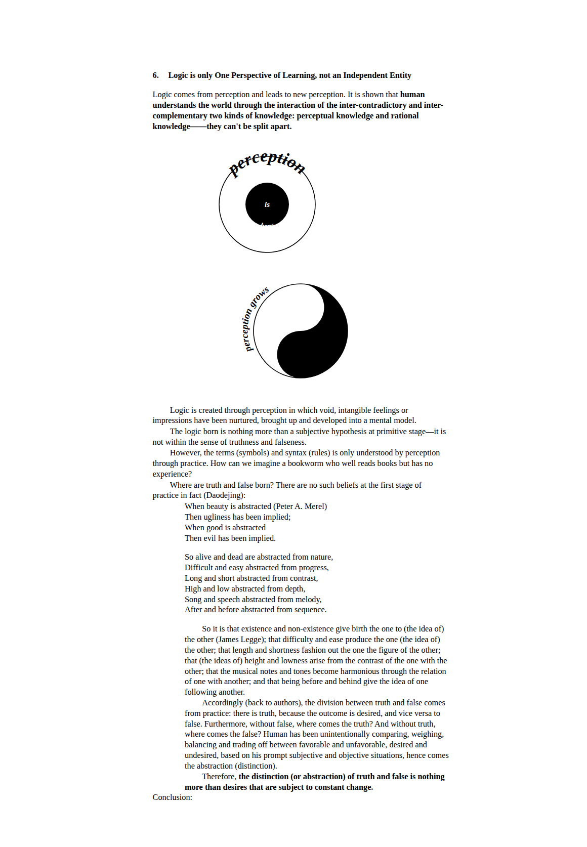6. Logic is only One Perspective of Learning, not an Independent Entity
Logic comes from perception and leads to new perception. It is shown that human understands the world through the interaction of the inter-contradictory and inter-complementary two kinds of knowledge: perceptual knowledge and rational knowledge——they can't be split apart.
perception logic is born perception grows logic grows
Logic is created through perception in which void, intangible feelings or impressions have been nurtured, brought up and developed into a mental model.
The logic born is nothing more than a subjective hypothesis at primitive stage—it is not within the sense of truthness and falseness.
However, the terms (symbols) and syntax (rules) is only understood by perception through practice. How can we imagine a bookworm who well reads books but has no experience?
Where are truth and false born? There are no such beliefs at the first stage of practice in fact (Daodejing):
When beauty is abstracted (Peter A. Merel)
Then ugliness has been implied;
When good is abstracted
Then evil has been implied.
So alive and dead are abstracted from nature,
Difficult and easy abstracted from progress,
Long and short abstracted from contrast,
High and low abstracted from depth,
Song and speech abstracted from melody,
After and before abstracted from sequence.
So it is that existence and non-existence give birth the one to (the idea of) the other (James Legge); that difficulty and ease produce the one (the idea of) the other; that length and shortness fashion out the one the figure of the other; that (the ideas of) height and lowness arise from the contrast of the one with the other; that the musical notes and tones become harmonious through the relation of one with another; and that being before and behind give the idea of one following another.
Accordingly (back to authors), the division between truth and false comes from practice: there is truth, because the outcome is desired, and vice versa to false. Furthermore, without false, where comes the truth? And without truth, where comes the false? Human has been unintentionally comparing, weighing, balancing and trading off between favorable and unfavorable, desired and undesired, based on his prompt subjective and objective situations, hence comes the abstraction (distinction).
Therefore, the distinction (or abstraction) of truth and false is nothing more than desires that are subject to constant change.
Conclusion: